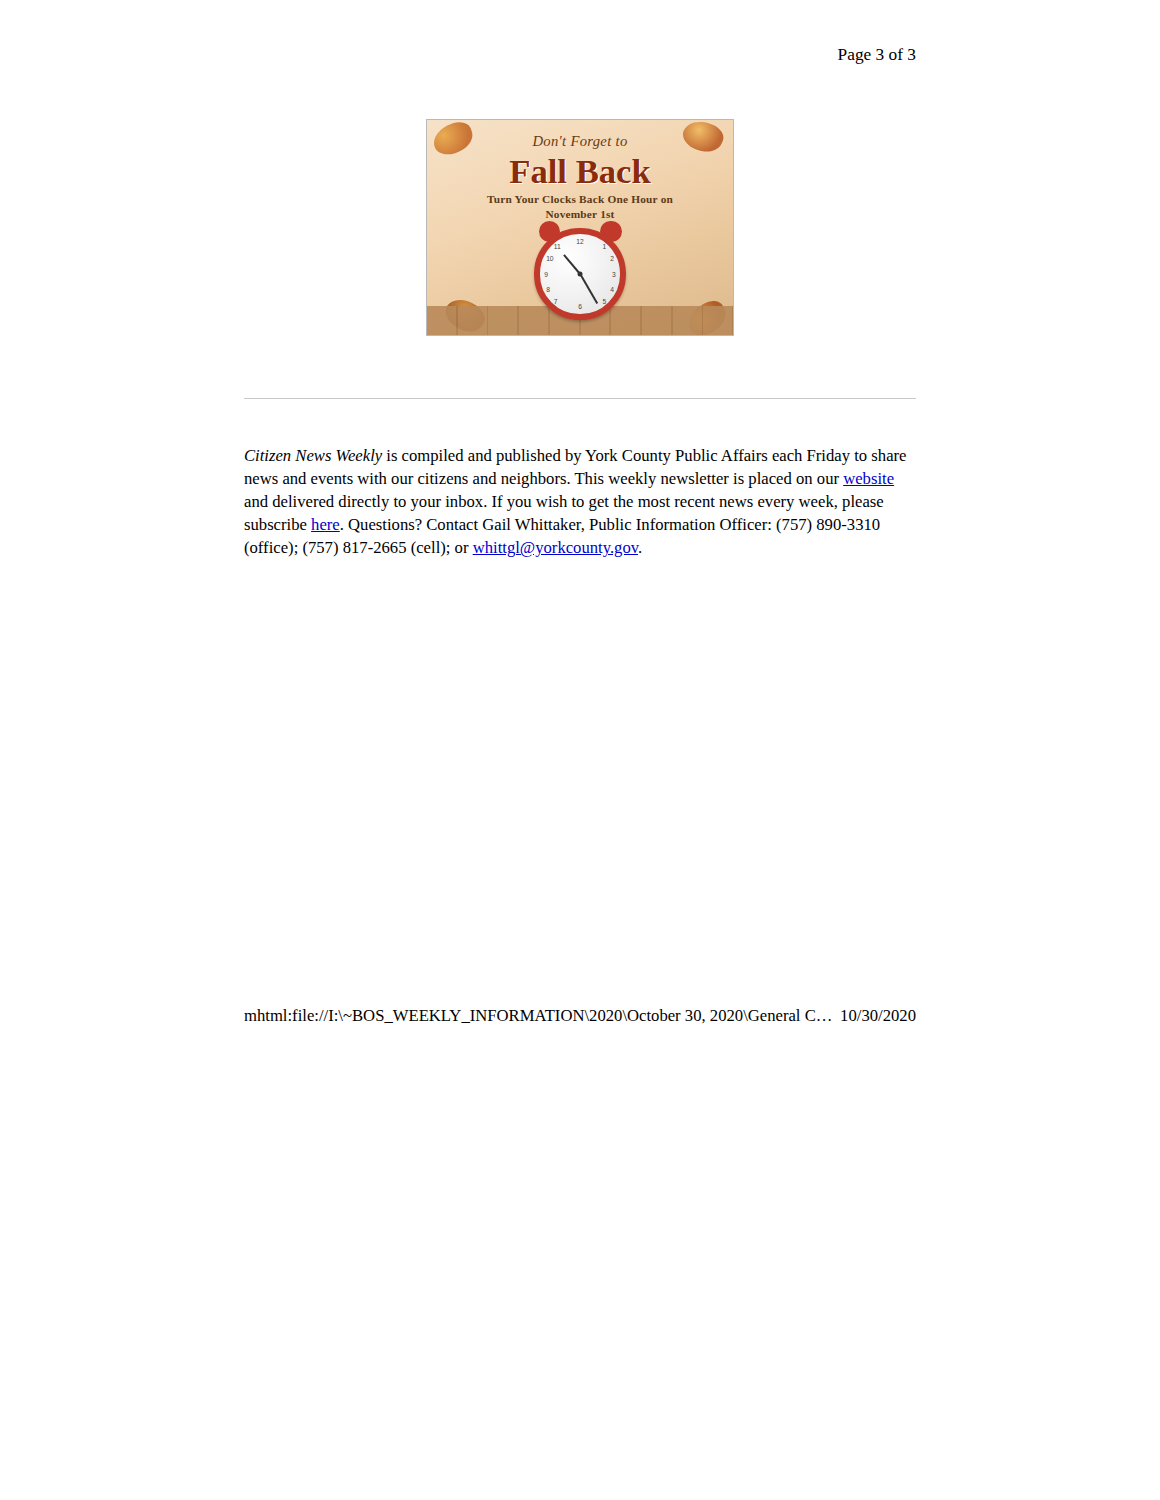Page 3 of 3
Don't Forget to
Fall Back
Turn Your Clocks Back One Hour on
November 1st
12 1 2 3 4 5 6 7 8 9 10 11
Citizen News Weekly is compiled and published by York County Public Affairs each Friday to share news and events with our citizens and neighbors. This weekly newsletter is placed on our website and delivered directly to your inbox. If you wish to get the most recent news every week, please subscribe here. Questions? Contact Gail Whittaker, Public Information Officer: (757) 890-3310 (office); (757) 817-2665 (cell); or whittgl@yorkcounty.gov.
mhtml:file://I:\~BOS_WEEKLY_INFORMATION\2020\October 30, 2020\General Corr...
10/30/2020